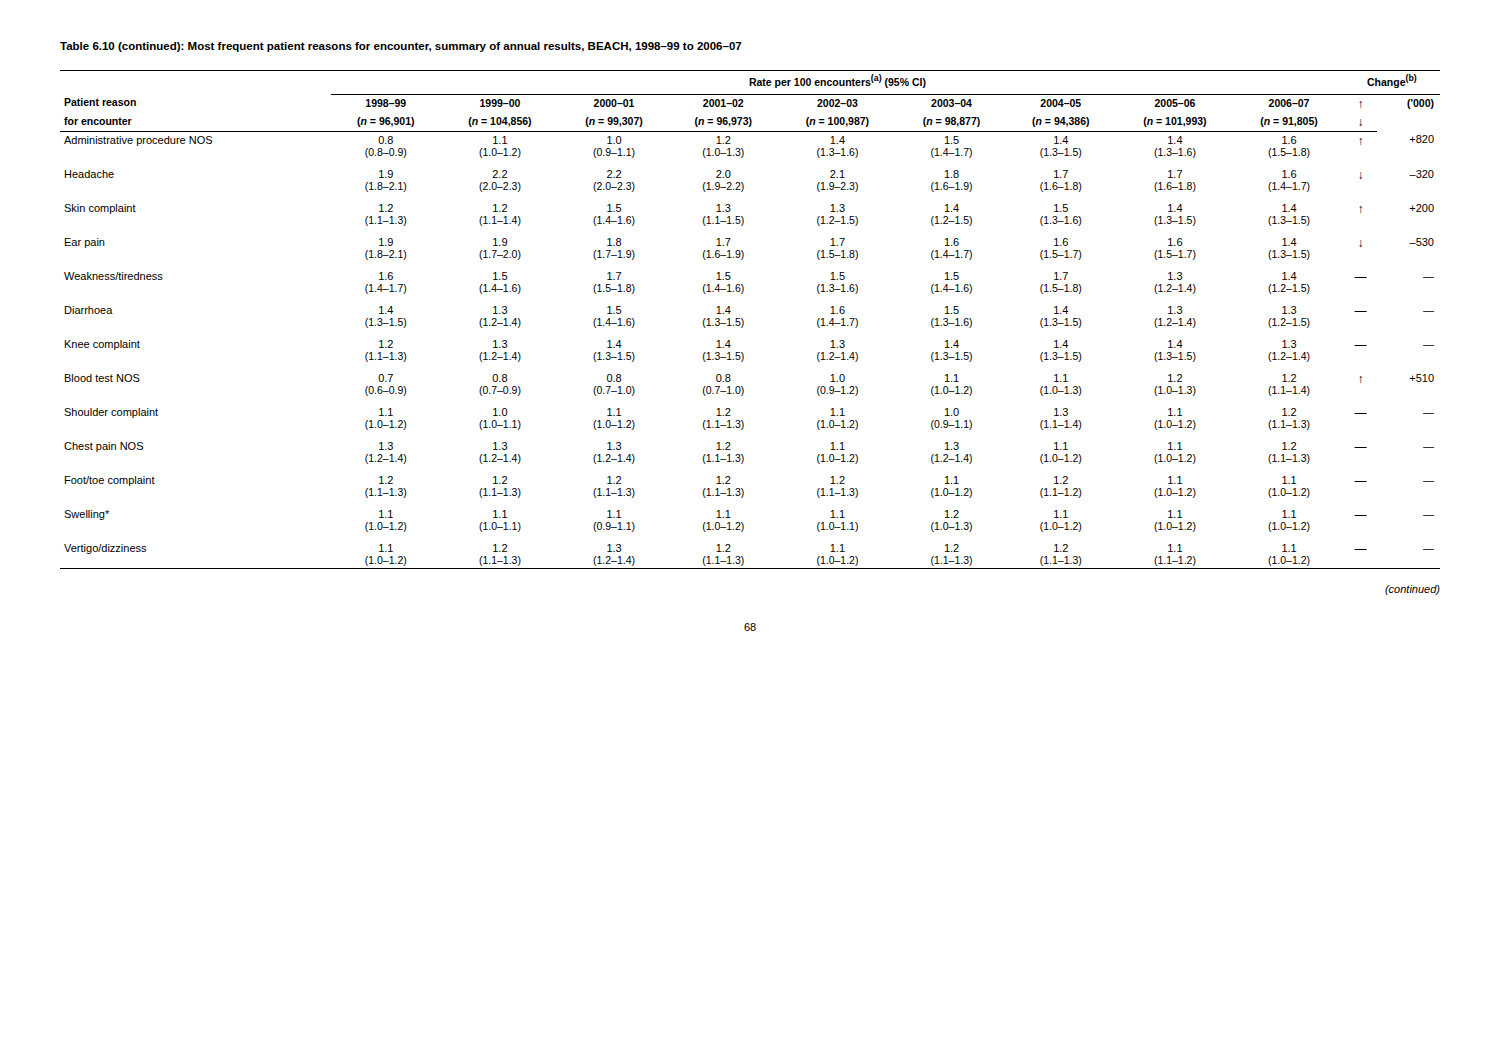Table 6.10 (continued): Most frequent patient reasons for encounter, summary of annual results, BEACH, 1998–99 to 2006–07
| | Rate per 100 encounters (a) (95% CI) | Change (b) |
| --- | --- | --- |
| Patient reason | 1998–99 | 1999–00 | 2000–01 | 2001–02 | 2002–03 | 2003–04 | 2004–05 | 2005–06 | 2006–07 | ↑ | ('000) |
| for encounter | ( n = 96,901) | ( n = 104,856) | ( n = 99,307) | ( n = 96,973) | ( n = 100,987) | ( n = 98,877) | ( n = 94,386) | ( n = 101,993) | ( n = 91,805) | ↓ |
| Administrative procedure NOS | 0.8 (0.8–0.9) | 1.1 (1.0–1.2) | 1.0 (0.9–1.1) | 1.2 (1.0–1.3) | 1.4 (1.3–1.6) | 1.5 (1.4–1.7) | 1.4 (1.3–1.5) | 1.4 (1.3–1.6) | 1.6 (1.5–1.8) | ↑ | +820 |
| Headache | 1.9 (1.8–2.1) | 2.2 (2.0–2.3) | 2.2 (2.0–2.3) | 2.0 (1.9–2.2) | 2.1 (1.9–2.3) | 1.8 (1.6–1.9) | 1.7 (1.6–1.8) | 1.7 (1.6–1.8) | 1.6 (1.4–1.7) | ↓ | –320 |
| Skin complaint | 1.2 (1.1–1.3) | 1.2 (1.1–1.4) | 1.5 (1.4–1.6) | 1.3 (1.1–1.5) | 1.3 (1.2–1.5) | 1.4 (1.2–1.5) | 1.5 (1.3–1.6) | 1.4 (1.3–1.5) | 1.4 (1.3–1.5) | ↑ | +200 |
| Ear pain | 1.9 (1.8–2.1) | 1.9 (1.7–2.0) | 1.8 (1.7–1.9) | 1.7 (1.6–1.9) | 1.7 (1.5–1.8) | 1.6 (1.4–1.7) | 1.6 (1.5–1.7) | 1.6 (1.5–1.7) | 1.4 (1.3–1.5) | ↓ | –530 |
| Weakness/tiredness | 1.6 (1.4–1.7) | 1.5 (1.4–1.6) | 1.7 (1.5–1.8) | 1.5 (1.4–1.6) | 1.5 (1.3–1.6) | 1.5 (1.4–1.6) | 1.7 (1.5–1.8) | 1.3 (1.2–1.4) | 1.4 (1.2–1.5) | — | — |
| Diarrhoea | 1.4 (1.3–1.5) | 1.3 (1.2–1.4) | 1.5 (1.4–1.6) | 1.4 (1.3–1.5) | 1.6 (1.4–1.7) | 1.5 (1.3–1.6) | 1.4 (1.3–1.5) | 1.3 (1.2–1.4) | 1.3 (1.2–1.5) | — | — |
| Knee complaint | 1.2 (1.1–1.3) | 1.3 (1.2–1.4) | 1.4 (1.3–1.5) | 1.4 (1.3–1.5) | 1.3 (1.2–1.4) | 1.4 (1.3–1.5) | 1.4 (1.3–1.5) | 1.4 (1.3–1.5) | 1.3 (1.2–1.4) | — | — |
| Blood test NOS | 0.7 (0.6–0.9) | 0.8 (0.7–0.9) | 0.8 (0.7–1.0) | 0.8 (0.7–1.0) | 1.0 (0.9–1.2) | 1.1 (1.0–1.2) | 1.1 (1.0–1.3) | 1.2 (1.0–1.3) | 1.2 (1.1–1.4) | ↑ | +510 |
| Shoulder complaint | 1.1 (1.0–1.2) | 1.0 (1.0–1.1) | 1.1 (1.0–1.2) | 1.2 (1.1–1.3) | 1.1 (1.0–1.2) | 1.0 (0.9–1.1) | 1.3 (1.1–1.4) | 1.1 (1.0–1.2) | 1.2 (1.1–1.3) | — | — |
| Chest pain NOS | 1.3 (1.2–1.4) | 1.3 (1.2–1.4) | 1.3 (1.2–1.4) | 1.2 (1.1–1.3) | 1.1 (1.0–1.2) | 1.3 (1.2–1.4) | 1.1 (1.0–1.2) | 1.1 (1.0–1.2) | 1.2 (1.1–1.3) | — | — |
| Foot/toe complaint | 1.2 (1.1–1.3) | 1.2 (1.1–1.3) | 1.2 (1.1–1.3) | 1.2 (1.1–1.3) | 1.2 (1.1–1.3) | 1.1 (1.0–1.2) | 1.2 (1.1–1.2) | 1.1 (1.0–1.2) | 1.1 (1.0–1.2) | — | — |
| Swelling* | 1.1 (1.0–1.2) | 1.1 (1.0–1.1) | 1.1 (0.9–1.1) | 1.1 (1.0–1.2) | 1.1 (1.0–1.1) | 1.2 (1.0–1.3) | 1.1 (1.0–1.2) | 1.1 (1.0–1.2) | 1.1 (1.0–1.2) | — | — |
| Vertigo/dizziness | 1.1 (1.0–1.2) | 1.2 (1.1–1.3) | 1.3 (1.2–1.4) | 1.2 (1.1–1.3) | 1.1 (1.0–1.2) | 1.2 (1.1–1.3) | 1.2 (1.1–1.3) | 1.1 (1.1–1.2) | 1.1 (1.0–1.2) | — | — |
(continued)
68